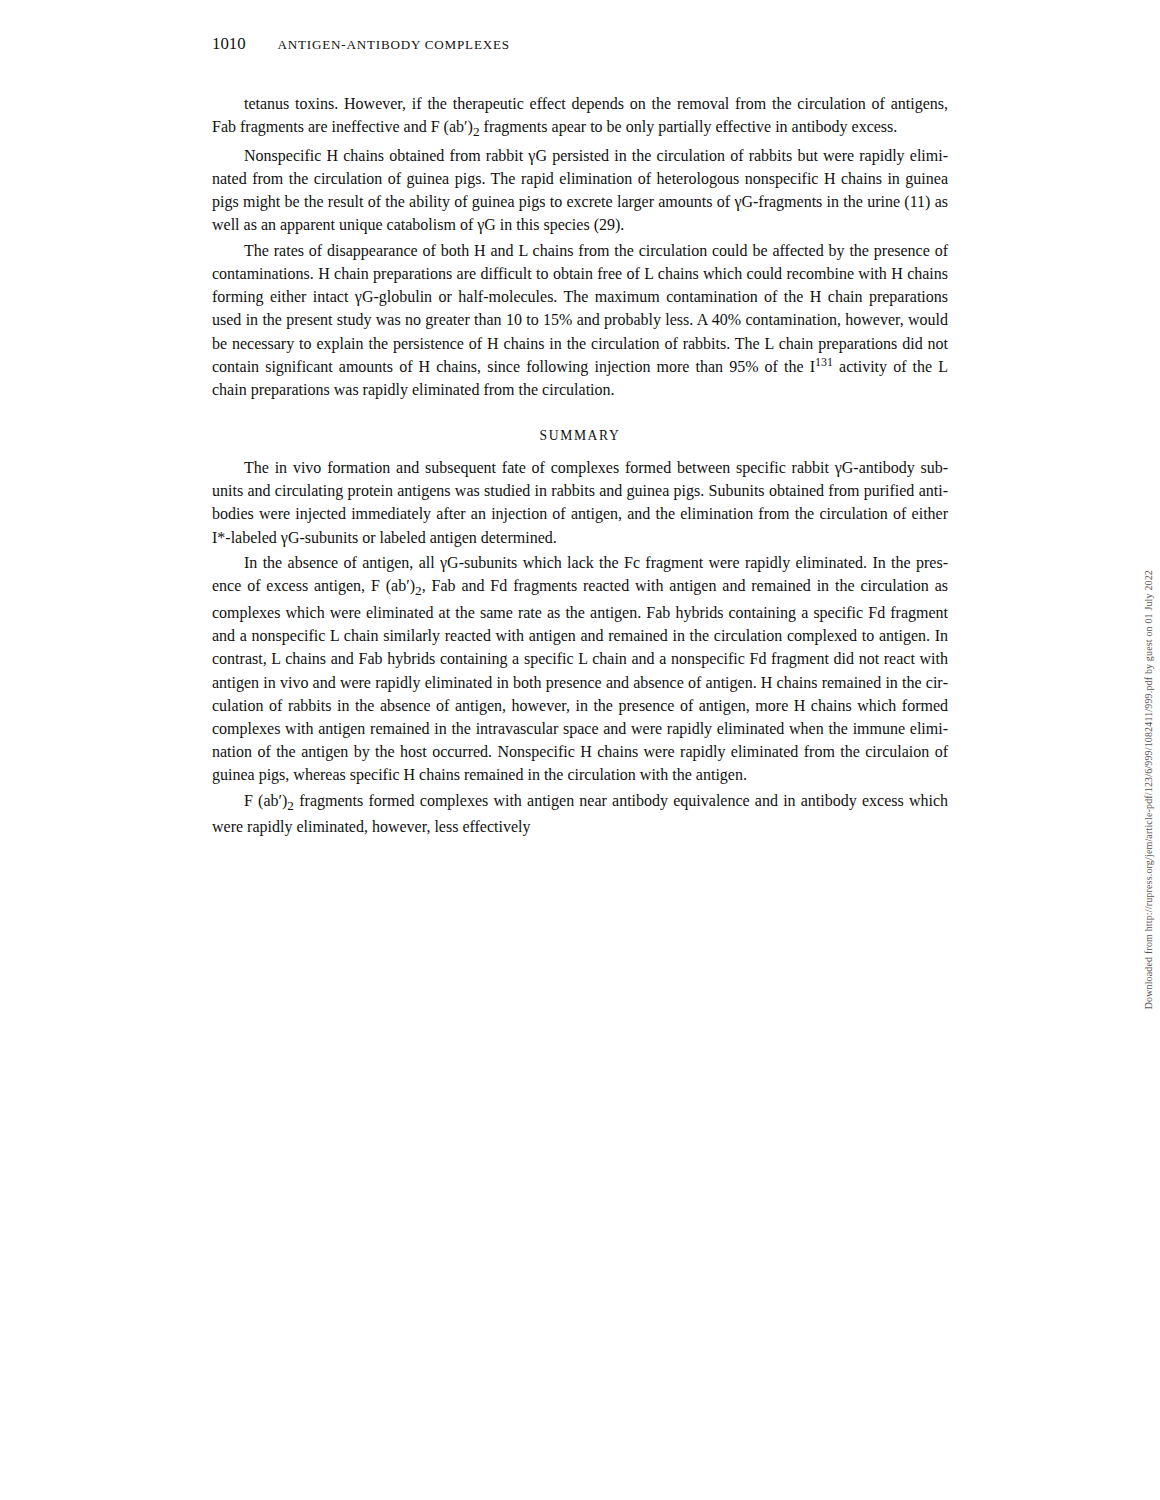Downloaded from http://rupress.org/jem/article-pdf/123/6/999/1082411/999.pdf by guest on 01 July 2022
1010 Antigen-Antibody Complexes
tetanus toxins. However, if the therapeutic effect depends on the removal from the circulation of antigens, Fab fragments are ineffective and F (ab′)2 fragments apear to be only partially effective in antibody excess.
Nonspecific H chains obtained from rabbit γG persisted in the circulation of rabbits but were rapidly eliminated from the circulation of guinea pigs. The rapid elimination of heterologous nonspecific H chains in guinea pigs might be the result of the ability of guinea pigs to excrete larger amounts of γG-fragments in the urine (11) as well as an apparent unique catabolism of γG in this species (29).
The rates of disappearance of both H and L chains from the circulation could be affected by the presence of contaminations. H chain preparations are difficult to obtain free of L chains which could recombine with H chains forming either intact γG-globulin or half-molecules. The maximum contamination of the H chain preparations used in the present study was no greater than 10 to 15% and probably less. A 40% contamination, however, would be necessary to explain the persistence of H chains in the circulation of rabbits. The L chain preparations did not contain significant amounts of H chains, since following injection more than 95% of the I131 activity of the L chain preparations was rapidly eliminated from the circulation.
Summary
The in vivo formation and subsequent fate of complexes formed between specific rabbit γG-antibody subunits and circulating protein antigens was studied in rabbits and guinea pigs. Subunits obtained from purified antibodies were injected immediately after an injection of antigen, and the elimination from the circulation of either I*-labeled γG-subunits or labeled antigen determined.
In the absence of antigen, all γG-subunits which lack the Fc fragment were rapidly eliminated. In the presence of excess antigen, F (ab′)2, Fab and Fd fragments reacted with antigen and remained in the circulation as complexes which were eliminated at the same rate as the antigen. Fab hybrids containing a specific Fd fragment and a nonspecific L chain similarly reacted with antigen and remained in the circulation complexed to antigen. In contrast, L chains and Fab hybrids containing a specific L chain and a nonspecific Fd fragment did not react with antigen in vivo and were rapidly eliminated in both presence and absence of antigen. H chains remained in the circulation of rabbits in the absence of antigen, however, in the presence of antigen, more H chains which formed complexes with antigen remained in the intravascular space and were rapidly eliminated when the immune elimination of the antigen by the host occurred. Nonspecific H chains were rapidly eliminated from the circulaion of guinea pigs, whereas specific H chains remained in the circulation with the antigen.
F (ab′)2 fragments formed complexes with antigen near antibody equivalence and in antibody excess which were rapidly eliminated, however, less effectively